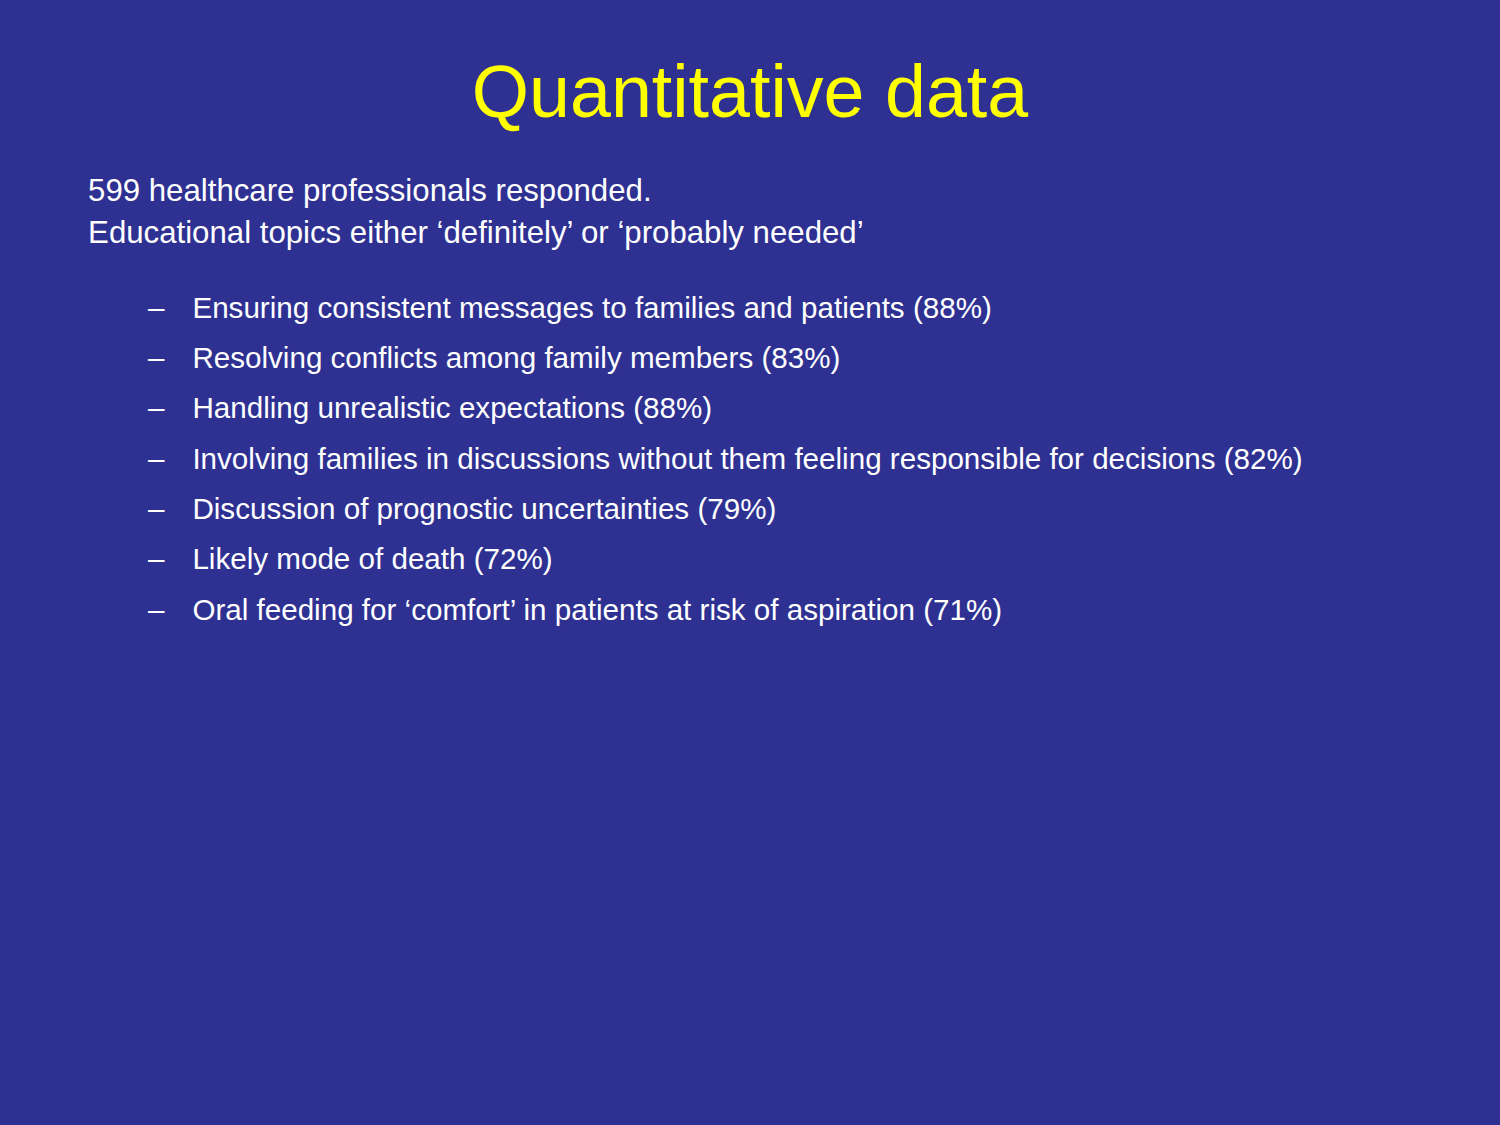Quantitative data
599 healthcare professionals responded.
Educational topics either ‘definitely’ or ‘probably needed’
Ensuring consistent messages to families and patients (88%)
Resolving conflicts among family members (83%)
Handling unrealistic expectations (88%)
Involving families in discussions without them feeling responsible for decisions (82%)
Discussion of prognostic uncertainties (79%)
Likely mode of death (72%)
Oral feeding for ‘comfort’ in patients at risk of aspiration (71%)